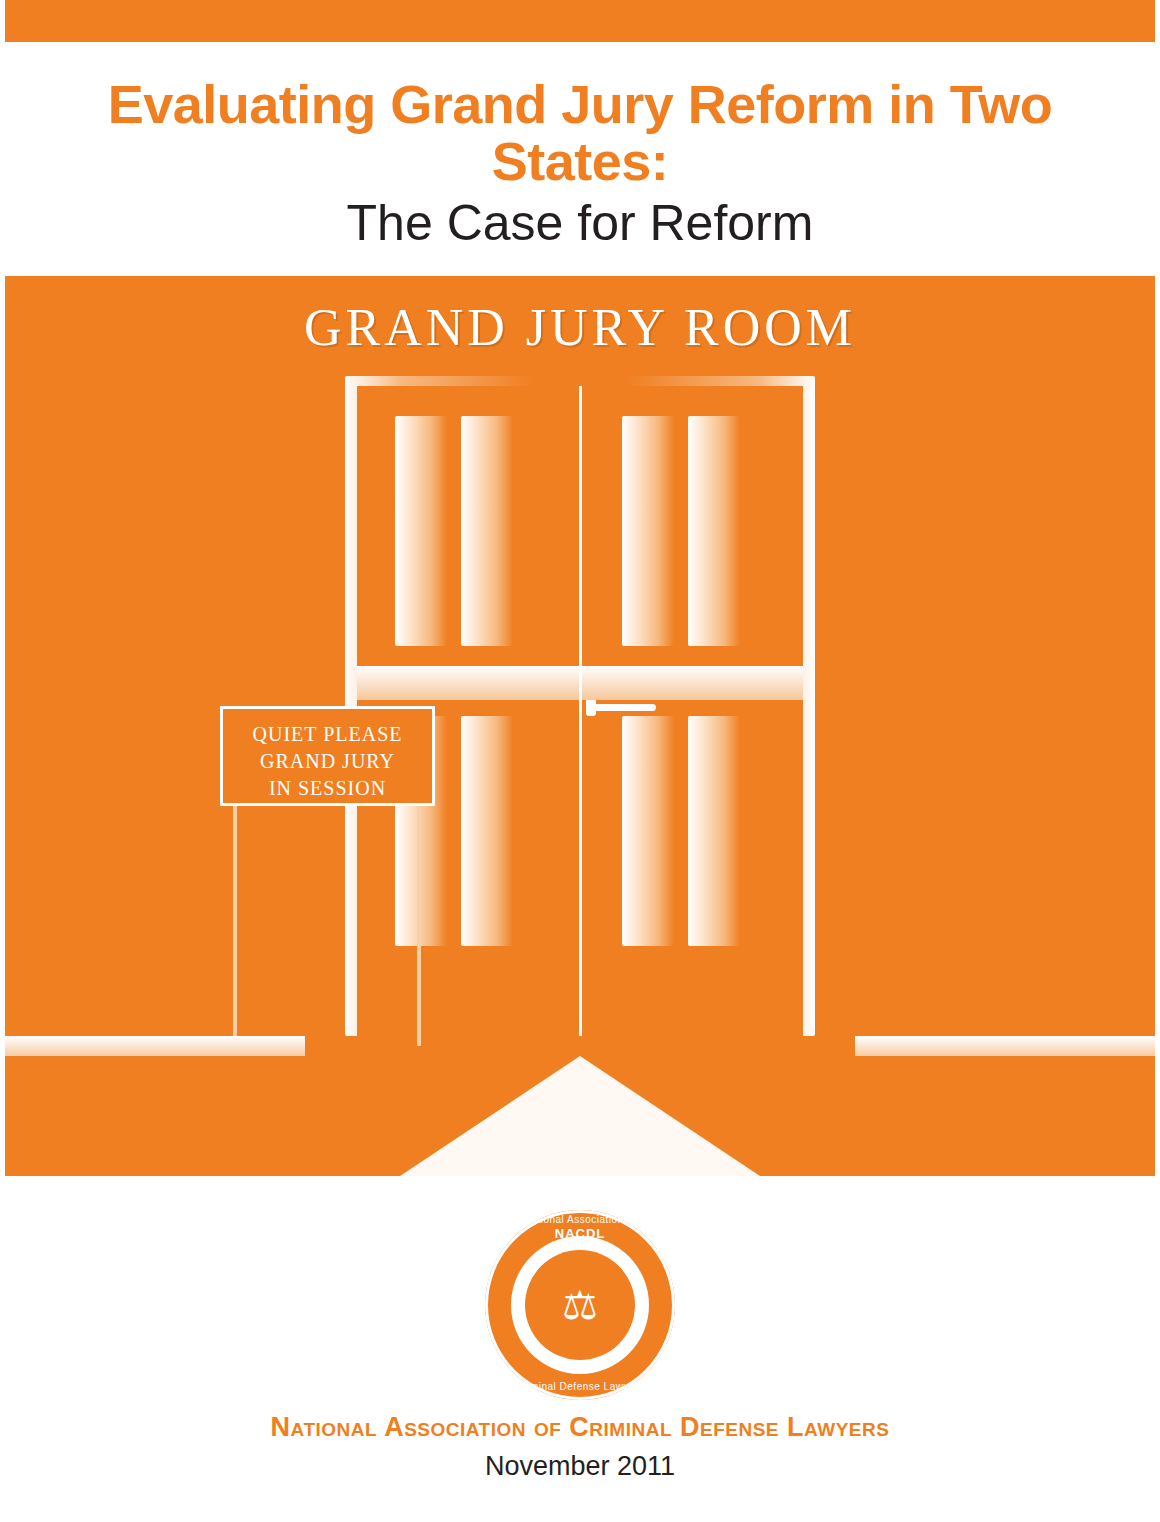Evaluating Grand Jury Reform in Two States: The Case for Reform
GRAND JURY ROOM
QUIET PLEASE
GRAND JURY
IN SESSION
National Association of
NACDL
⚖
19 58
Criminal Defense Lawyers
TM
National Association of Criminal Defense Lawyers
November 2011